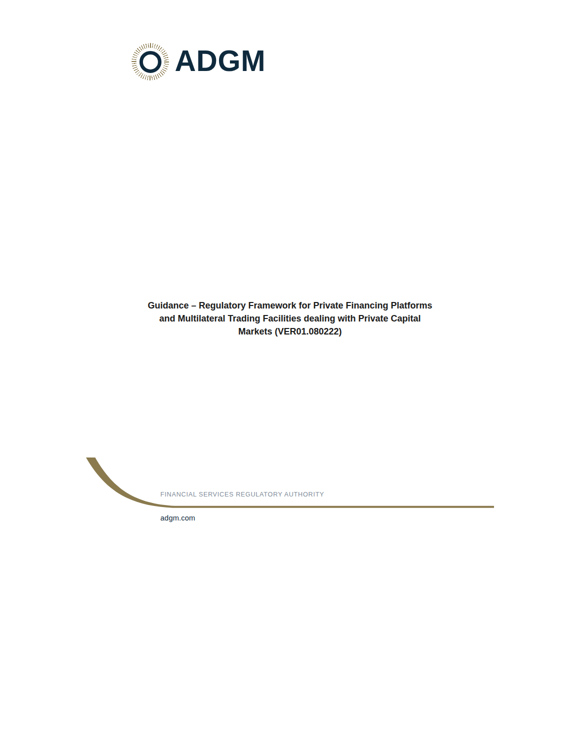ADGM
Guidance – Regulatory Framework for Private Financing Platforms and Multilateral Trading Facilities dealing with Private Capital Markets (VER01.080222)
FINANCIAL SERVICES REGULATORY AUTHORITY
adgm.com